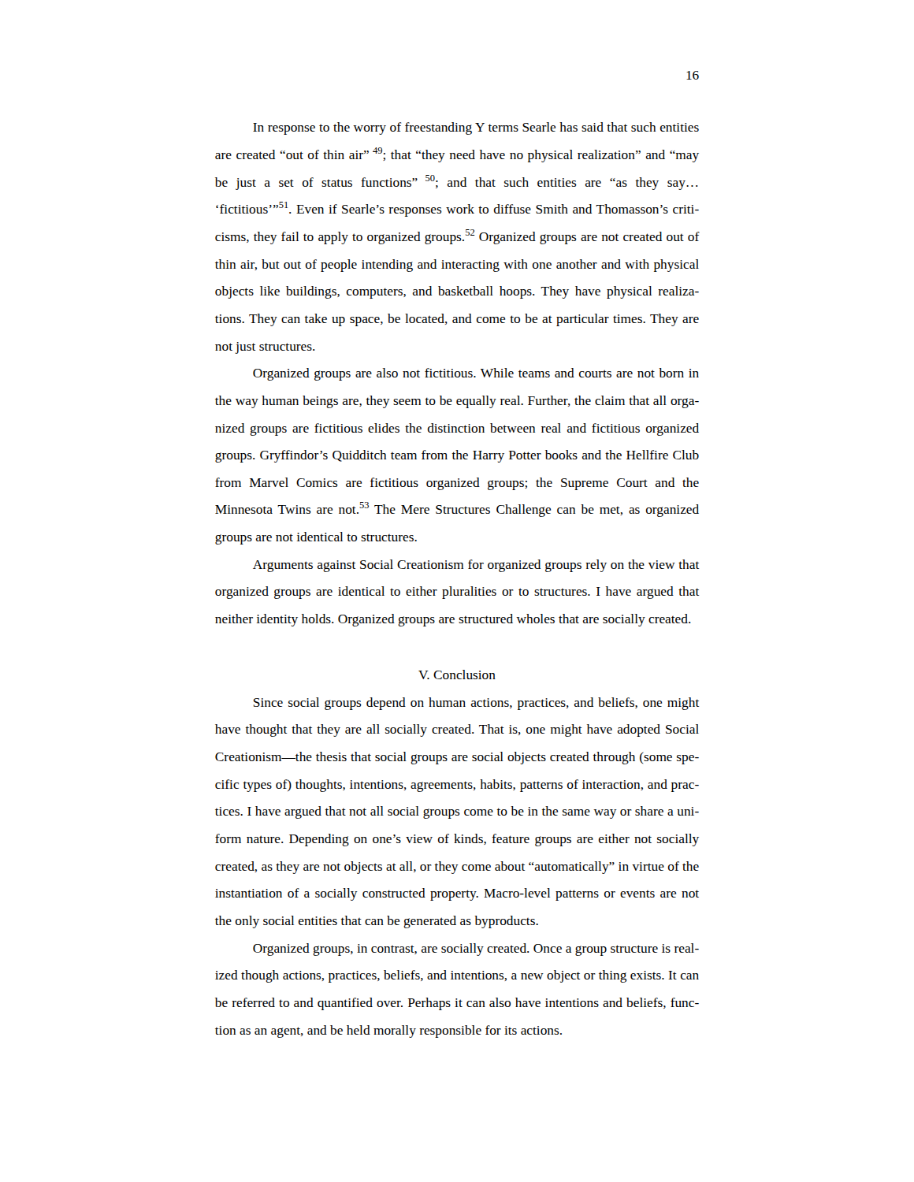16
In response to the worry of freestanding Y terms Searle has said that such entities are created “out of thin air” 49; that “they need have no physical realization” and “may be just a set of status functions” 50; and that such entities are “as they say… ‘fictitious’”51. Even if Searle’s responses work to diffuse Smith and Thomasson’s criticisms, they fail to apply to organized groups.52 Organized groups are not created out of thin air, but out of people intending and interacting with one another and with physical objects like buildings, computers, and basketball hoops. They have physical realizations. They can take up space, be located, and come to be at particular times. They are not just structures.
Organized groups are also not fictitious. While teams and courts are not born in the way human beings are, they seem to be equally real. Further, the claim that all organized groups are fictitious elides the distinction between real and fictitious organized groups. Gryffindor’s Quidditch team from the Harry Potter books and the Hellfire Club from Marvel Comics are fictitious organized groups; the Supreme Court and the Minnesota Twins are not.53 The Mere Structures Challenge can be met, as organized groups are not identical to structures.
Arguments against Social Creationism for organized groups rely on the view that organized groups are identical to either pluralities or to structures. I have argued that neither identity holds. Organized groups are structured wholes that are socially created.
V. Conclusion
Since social groups depend on human actions, practices, and beliefs, one might have thought that they are all socially created. That is, one might have adopted Social Creationism—the thesis that social groups are social objects created through (some specific types of) thoughts, intentions, agreements, habits, patterns of interaction, and practices. I have argued that not all social groups come to be in the same way or share a uniform nature. Depending on one’s view of kinds, feature groups are either not socially created, as they are not objects at all, or they come about “automatically” in virtue of the instantiation of a socially constructed property. Macro-level patterns or events are not the only social entities that can be generated as byproducts.
Organized groups, in contrast, are socially created. Once a group structure is realized though actions, practices, beliefs, and intentions, a new object or thing exists. It can be referred to and quantified over. Perhaps it can also have intentions and beliefs, function as an agent, and be held morally responsible for its actions.